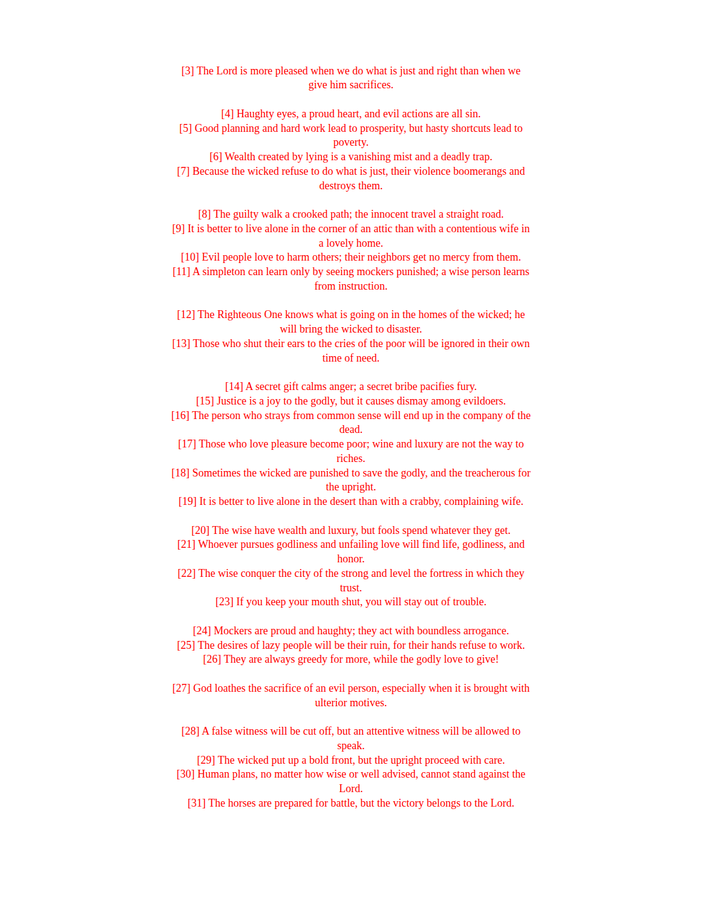[3] The Lord is more pleased when we do what is just and right than when we give him sacrifices.
[4] Haughty eyes, a proud heart, and evil actions are all sin.
[5] Good planning and hard work lead to prosperity, but hasty shortcuts lead to poverty.
[6] Wealth created by lying is a vanishing mist and a deadly trap.
[7] Because the wicked refuse to do what is just, their violence boomerangs and destroys them.
[8] The guilty walk a crooked path; the innocent travel a straight road.
[9] It is better to live alone in the corner of an attic than with a contentious wife in a lovely home.
[10] Evil people love to harm others; their neighbors get no mercy from them.
[11] A simpleton can learn only by seeing mockers punished; a wise person learns from instruction.
[12] The Righteous One knows what is going on in the homes of the wicked; he will bring the wicked to disaster.
[13] Those who shut their ears to the cries of the poor will be ignored in their own time of need.
[14] A secret gift calms anger; a secret bribe pacifies fury.
[15] Justice is a joy to the godly, but it causes dismay among evildoers.
[16] The person who strays from common sense will end up in the company of the dead.
[17] Those who love pleasure become poor; wine and luxury are not the way to riches.
[18] Sometimes the wicked are punished to save the godly, and the treacherous for the upright.
[19] It is better to live alone in the desert than with a crabby, complaining wife.
[20] The wise have wealth and luxury, but fools spend whatever they get.
[21] Whoever pursues godliness and unfailing love will find life, godliness, and honor.
[22] The wise conquer the city of the strong and level the fortress in which they trust.
[23] If you keep your mouth shut, you will stay out of trouble.
[24] Mockers are proud and haughty; they act with boundless arrogance.
[25] The desires of lazy people will be their ruin, for their hands refuse to work. [26] They are always greedy for more, while the godly love to give!
[27] God loathes the sacrifice of an evil person, especially when it is brought with ulterior motives.
[28] A false witness will be cut off, but an attentive witness will be allowed to speak.
[29] The wicked put up a bold front, but the upright proceed with care.
[30] Human plans, no matter how wise or well advised, cannot stand against the Lord.
[31] The horses are prepared for battle, but the victory belongs to the Lord.